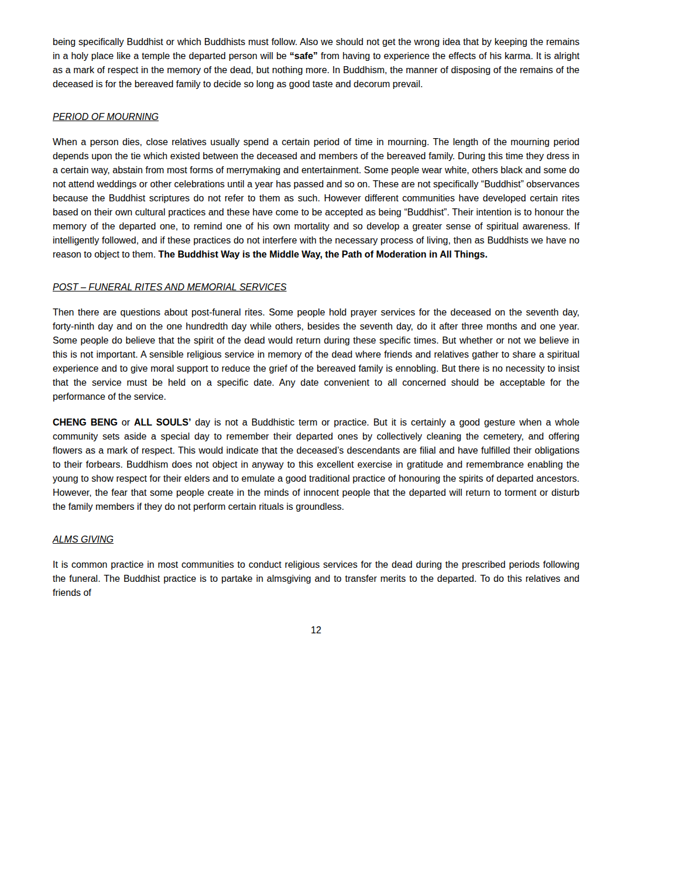being specifically Buddhist or which Buddhists must follow. Also we should not get the wrong idea that by keeping the remains in a holy place like a temple the departed person will be “safe” from having to experience the effects of his karma. It is alright as a mark of respect in the memory of the dead, but nothing more. In Buddhism, the manner of disposing of the remains of the deceased is for the bereaved family to decide so long as good taste and decorum prevail.
PERIOD OF MOURNING
When a person dies, close relatives usually spend a certain period of time in mourning. The length of the mourning period depends upon the tie which existed between the deceased and members of the bereaved family. During this time they dress in a certain way, abstain from most forms of merrymaking and entertainment. Some people wear white, others black and some do not attend weddings or other celebrations until a year has passed and so on. These are not specifically “Buddhist” observances because the Buddhist scriptures do not refer to them as such. However different communities have developed certain rites based on their own cultural practices and these have come to be accepted as being “Buddhist”. Their intention is to honour the memory of the departed one, to remind one of his own mortality and so develop a greater sense of spiritual awareness. If intelligently followed, and if these practices do not interfere with the necessary process of living, then as Buddhists we have no reason to object to them. The Buddhist Way is the Middle Way, the Path of Moderation in All Things.
POST – FUNERAL RITES AND MEMORIAL SERVICES
Then there are questions about post-funeral rites. Some people hold prayer services for the deceased on the seventh day, forty-ninth day and on the one hundredth day while others, besides the seventh day, do it after three months and one year. Some people do believe that the spirit of the dead would return during these specific times. But whether or not we believe in this is not important. A sensible religious service in memory of the dead where friends and relatives gather to share a spiritual experience and to give moral support to reduce the grief of the bereaved family is ennobling. But there is no necessity to insist that the service must be held on a specific date. Any date convenient to all concerned should be acceptable for the performance of the service.
CHENG BENG or ALL SOULS’ day is not a Buddhistic term or practice. But it is certainly a good gesture when a whole community sets aside a special day to remember their departed ones by collectively cleaning the cemetery, and offering flowers as a mark of respect. This would indicate that the deceased’s descendants are filial and have fulfilled their obligations to their forbears. Buddhism does not object in anyway to this excellent exercise in gratitude and remembrance enabling the young to show respect for their elders and to emulate a good traditional practice of honouring the spirits of departed ancestors. However, the fear that some people create in the minds of innocent people that the departed will return to torment or disturb the family members if they do not perform certain rituals is groundless.
ALMS GIVING
It is common practice in most communities to conduct religious services for the dead during the prescribed periods following the funeral. The Buddhist practice is to partake in almsgiving and to transfer merits to the departed. To do this relatives and friends of
12